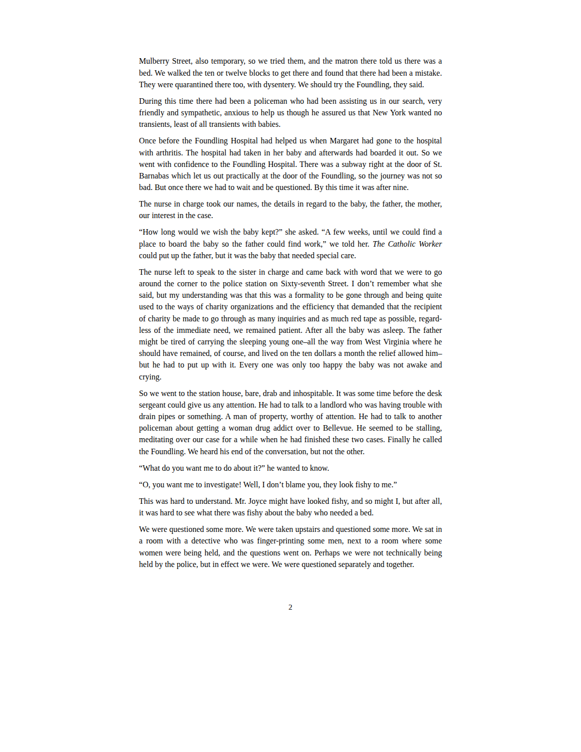Mulberry Street, also temporary, so we tried them, and the matron there told us there was a bed. We walked the ten or twelve blocks to get there and found that there had been a mistake. They were quarantined there too, with dysentery. We should try the Foundling, they said.
During this time there had been a policeman who had been assisting us in our search, very friendly and sympathetic, anxious to help us though he assured us that New York wanted no transients, least of all transients with babies.
Once before the Foundling Hospital had helped us when Margaret had gone to the hospital with arthritis. The hospital had taken in her baby and afterwards had boarded it out. So we went with confidence to the Foundling Hospital. There was a subway right at the door of St. Barnabas which let us out practically at the door of the Foundling, so the journey was not so bad. But once there we had to wait and be questioned. By this time it was after nine.
The nurse in charge took our names, the details in regard to the baby, the father, the mother, our interest in the case.
“How long would we wish the baby kept?” she asked. “A few weeks, until we could find a place to board the baby so the father could find work,” we told her. The Catholic Worker could put up the father, but it was the baby that needed special care.
The nurse left to speak to the sister in charge and came back with word that we were to go around the corner to the police station on Sixty-seventh Street. I don’t remember what she said, but my understanding was that this was a formality to be gone through and being quite used to the ways of charity organizations and the efficiency that demanded that the recipient of charity be made to go through as many inquiries and as much red tape as possible, regardless of the immediate need, we remained patient. After all the baby was asleep. The father might be tired of carrying the sleeping young one–all the way from West Virginia where he should have remained, of course, and lived on the ten dollars a month the relief allowed him–but he had to put up with it. Every one was only too happy the baby was not awake and crying.
So we went to the station house, bare, drab and inhospitable. It was some time before the desk sergeant could give us any attention. He had to talk to a landlord who was having trouble with drain pipes or something. A man of property, worthy of attention. He had to talk to another policeman about getting a woman drug addict over to Bellevue. He seemed to be stalling, meditating over our case for a while when he had finished these two cases. Finally he called the Foundling. We heard his end of the conversation, but not the other.
“What do you want me to do about it?” he wanted to know.
“O, you want me to investigate! Well, I don’t blame you, they look fishy to me.”
This was hard to understand. Mr. Joyce might have looked fishy, and so might I, but after all, it was hard to see what there was fishy about the baby who needed a bed.
We were questioned some more. We were taken upstairs and questioned some more. We sat in a room with a detective who was finger-printing some men, next to a room where some women were being held, and the questions went on. Perhaps we were not technically being held by the police, but in effect we were. We were questioned separately and together.
2